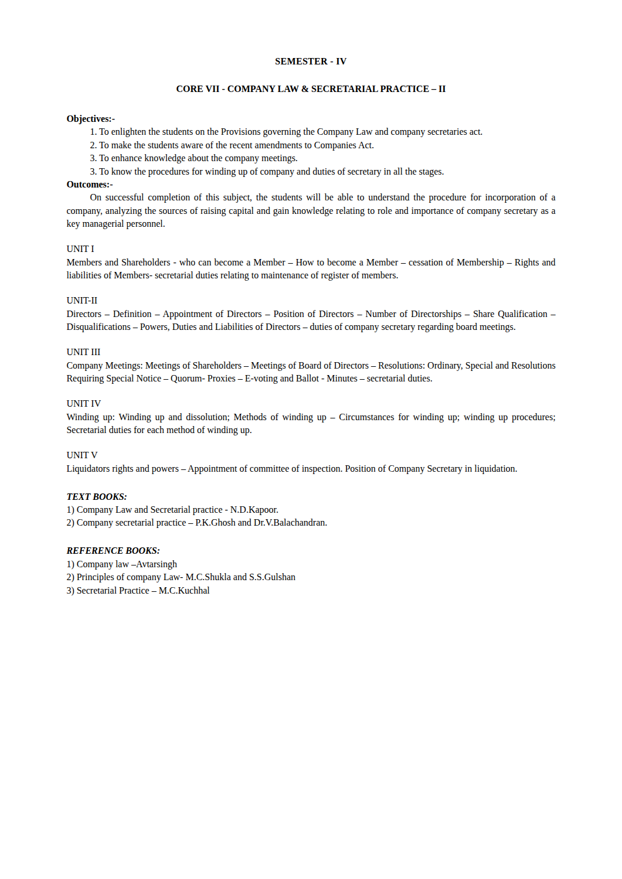SEMESTER - IV
CORE VII - COMPANY LAW & SECRETARIAL PRACTICE – II
Objectives:-
1. To enlighten the students on the Provisions governing the Company Law and company secretaries act.
2. To make the students aware of the recent amendments to Companies Act.
3. To enhance knowledge about the company meetings.
3. To know the procedures for winding up of company and duties of secretary in all the stages.
Outcomes:-
On successful completion of this subject, the students will be able to understand the procedure for incorporation of a company, analyzing the sources of raising capital and gain knowledge relating to role and importance of company secretary as a key managerial personnel.
UNIT I
Members and Shareholders - who can become a Member – How to become a Member – cessation of Membership – Rights and liabilities of Members- secretarial duties relating to maintenance of register of members.
UNIT-II
Directors – Definition – Appointment of Directors – Position of Directors – Number of Directorships – Share Qualification – Disqualifications – Powers, Duties and Liabilities of Directors – duties of company secretary regarding board meetings.
UNIT III
Company Meetings: Meetings of Shareholders – Meetings of Board of Directors – Resolutions: Ordinary, Special and Resolutions Requiring Special Notice – Quorum- Proxies – E-voting and Ballot - Minutes – secretarial duties.
UNIT IV
Winding up: Winding up and dissolution; Methods of winding up – Circumstances for winding up; winding up procedures; Secretarial duties for each method of winding up.
UNIT V
Liquidators rights and powers – Appointment of committee of inspection. Position of Company Secretary in liquidation.
TEXT BOOKS:
1) Company Law and Secretarial practice - N.D.Kapoor.
2) Company secretarial practice – P.K.Ghosh and Dr.V.Balachandran.
REFERENCE BOOKS:
1) Company law –Avtarsingh
2) Principles of company Law- M.C.Shukla and S.S.Gulshan
3) Secretarial Practice – M.C.Kuchhal